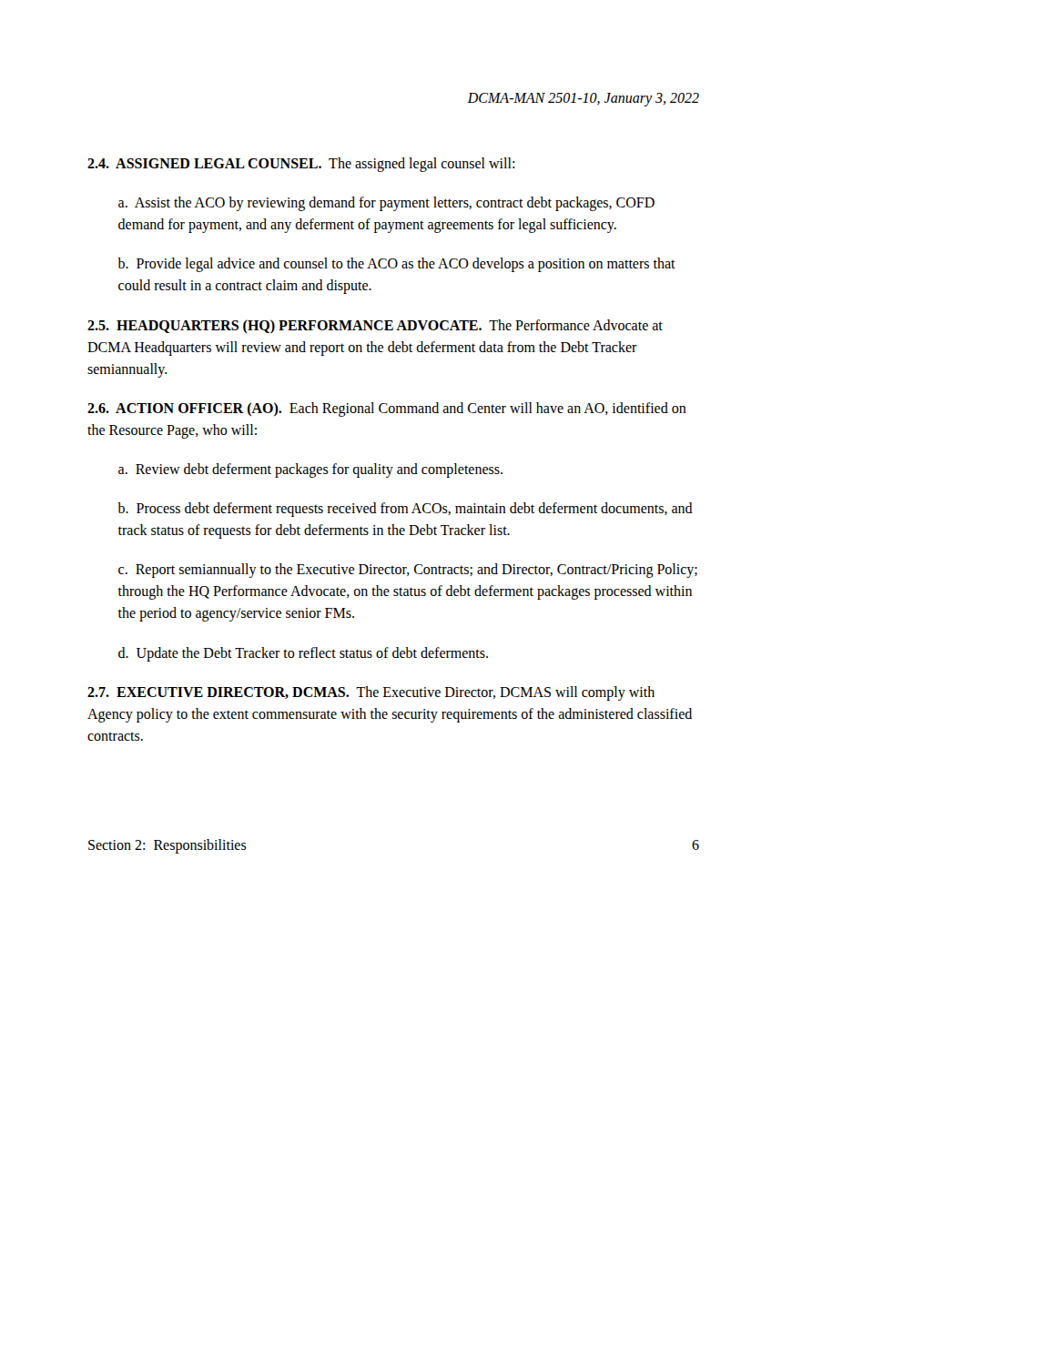DCMA-MAN 2501-10, January 3, 2022
2.4. ASSIGNED LEGAL COUNSEL. The assigned legal counsel will:
a. Assist the ACO by reviewing demand for payment letters, contract debt packages, COFD demand for payment, and any deferment of payment agreements for legal sufficiency.
b. Provide legal advice and counsel to the ACO as the ACO develops a position on matters that could result in a contract claim and dispute.
2.5. HEADQUARTERS (HQ) PERFORMANCE ADVOCATE. The Performance Advocate at DCMA Headquarters will review and report on the debt deferment data from the Debt Tracker semiannually.
2.6. ACTION OFFICER (AO). Each Regional Command and Center will have an AO, identified on the Resource Page, who will:
a. Review debt deferment packages for quality and completeness.
b. Process debt deferment requests received from ACOs, maintain debt deferment documents, and track status of requests for debt deferments in the Debt Tracker list.
c. Report semiannually to the Executive Director, Contracts; and Director, Contract/Pricing Policy; through the HQ Performance Advocate, on the status of debt deferment packages processed within the period to agency/service senior FMs.
d. Update the Debt Tracker to reflect status of debt deferments.
2.7. EXECUTIVE DIRECTOR, DCMAS. The Executive Director, DCMAS will comply with Agency policy to the extent commensurate with the security requirements of the administered classified contracts.
Section 2: Responsibilities
6